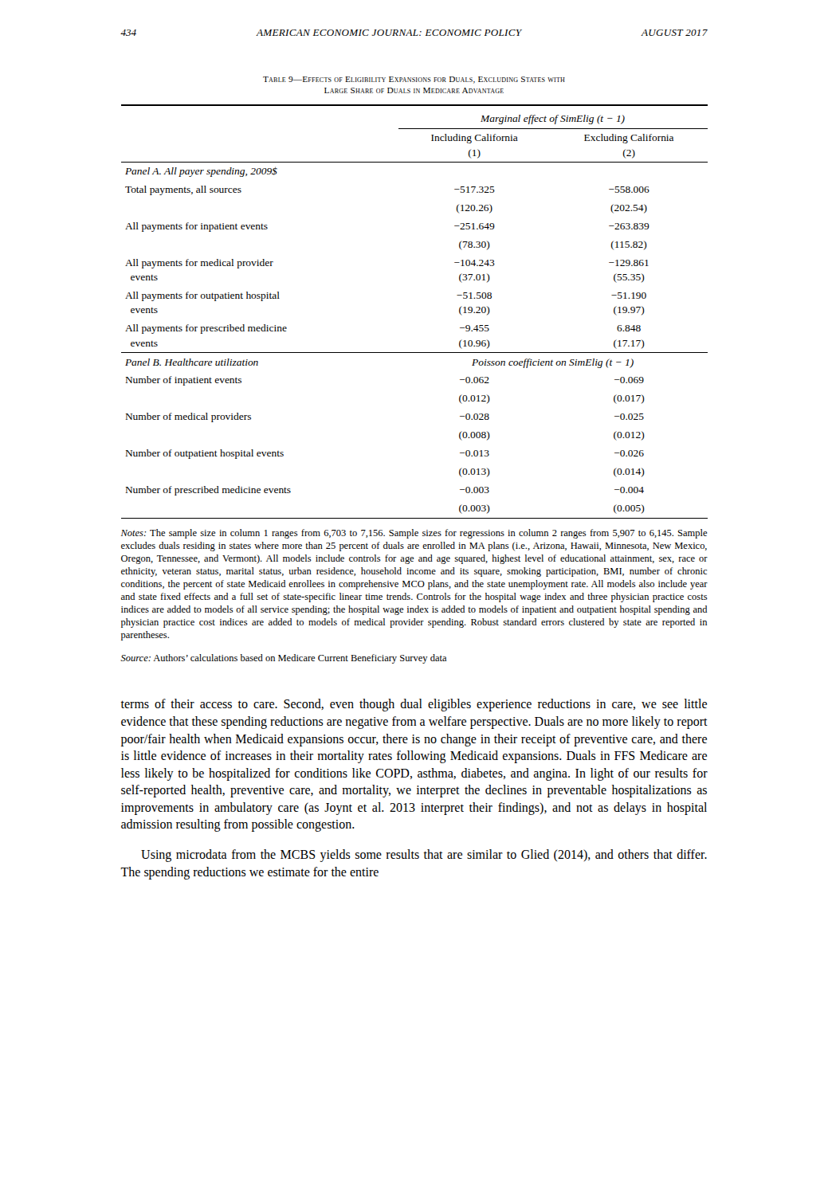434 American Economic Journal: Economic Policy August 2017
T ABLE 9—E FFECTS OF E LIGIBILITY E XPANSIONS FOR D UALS , E XCLUDING S TATES WITH L ARGE S HARE OF D UALS IN M EDICARE A DVANTAGE
| | Marginal effect of SimElig ( t − 1) |
| | Including California (1) | Excluding California (2) |
| Panel A. All payer spending, 2009$ | | |
| Total payments, all sources | −517.325 | −558.006 |
| | (120.26) | (202.54) |
| All payments for inpatient events | −251.649 | −263.839 |
| | (78.30) | (115.82) |
| All payments for medical provider events | −104.243 (37.01) | −129.861 (55.35) |
| All payments for outpatient hospital events | −51.508 (19.20) | −51.190 (19.97) |
| All payments for prescribed medicine events | −9.455 (10.96) | 6.848 (17.17) |
| Panel B. Healthcare utilization | Poisson coefficient on SimElig ( t − 1) |
| Number of inpatient events | −0.062 | −0.069 |
| | (0.012) | (0.017) |
| Number of medical providers | −0.028 | −0.025 |
| | (0.008) | (0.012) |
| Number of outpatient hospital events | −0.013 | −0.026 |
| | (0.013) | (0.014) |
| Number of prescribed medicine events | −0.003 | −0.004 |
| | (0.003) | (0.005) |
Notes: The sample size in column 1 ranges from 6,703 to 7,156. Sample sizes for regressions in column 2 ranges from 5,907 to 6,145. Sample excludes duals residing in states where more than 25 percent of duals are enrolled in MA plans (i.e., Arizona, Hawaii, Minnesota, New Mexico, Oregon, Tennessee, and Vermont). All models include controls for age and age squared, highest level of educational attainment, sex, race or ethnicity, veteran status, marital status, urban residence, household income and its square, smoking participation, BMI, number of chronic conditions, the percent of state Medicaid enrollees in comprehensive MCO plans, and the state unemployment rate. All models also include year and state fixed effects and a full set of state-specific linear time trends. Controls for the hospital wage index and three physician practice costs indices are added to models of all service spending; the hospital wage index is added to models of inpatient and outpatient hospital spending and physician practice cost indices are added to models of medical provider spending. Robust standard errors clustered by state are reported in parentheses.
Source: Authors’ calculations based on Medicare Current Beneficiary Survey data
terms of their access to care. Second, even though dual eligibles experience reductions in care, we see little evidence that these spending reductions are negative from a welfare perspective. Duals are no more likely to report poor/fair health when Medicaid expansions occur, there is no change in their receipt of preventive care, and there is little evidence of increases in their mortality rates following Medicaid expansions. Duals in FFS Medicare are less likely to be hospitalized for conditions like COPD, asthma, diabetes, and angina. In light of our results for self-reported health, preventive care, and mortality, we interpret the declines in preventable hospitalizations as improvements in ambulatory care (as Joynt et al. 2013 interpret their findings), and not as delays in hospital admission resulting from possible congestion.
Using microdata from the MCBS yields some results that are similar to Glied (2014), and others that differ. The spending reductions we estimate for the entire